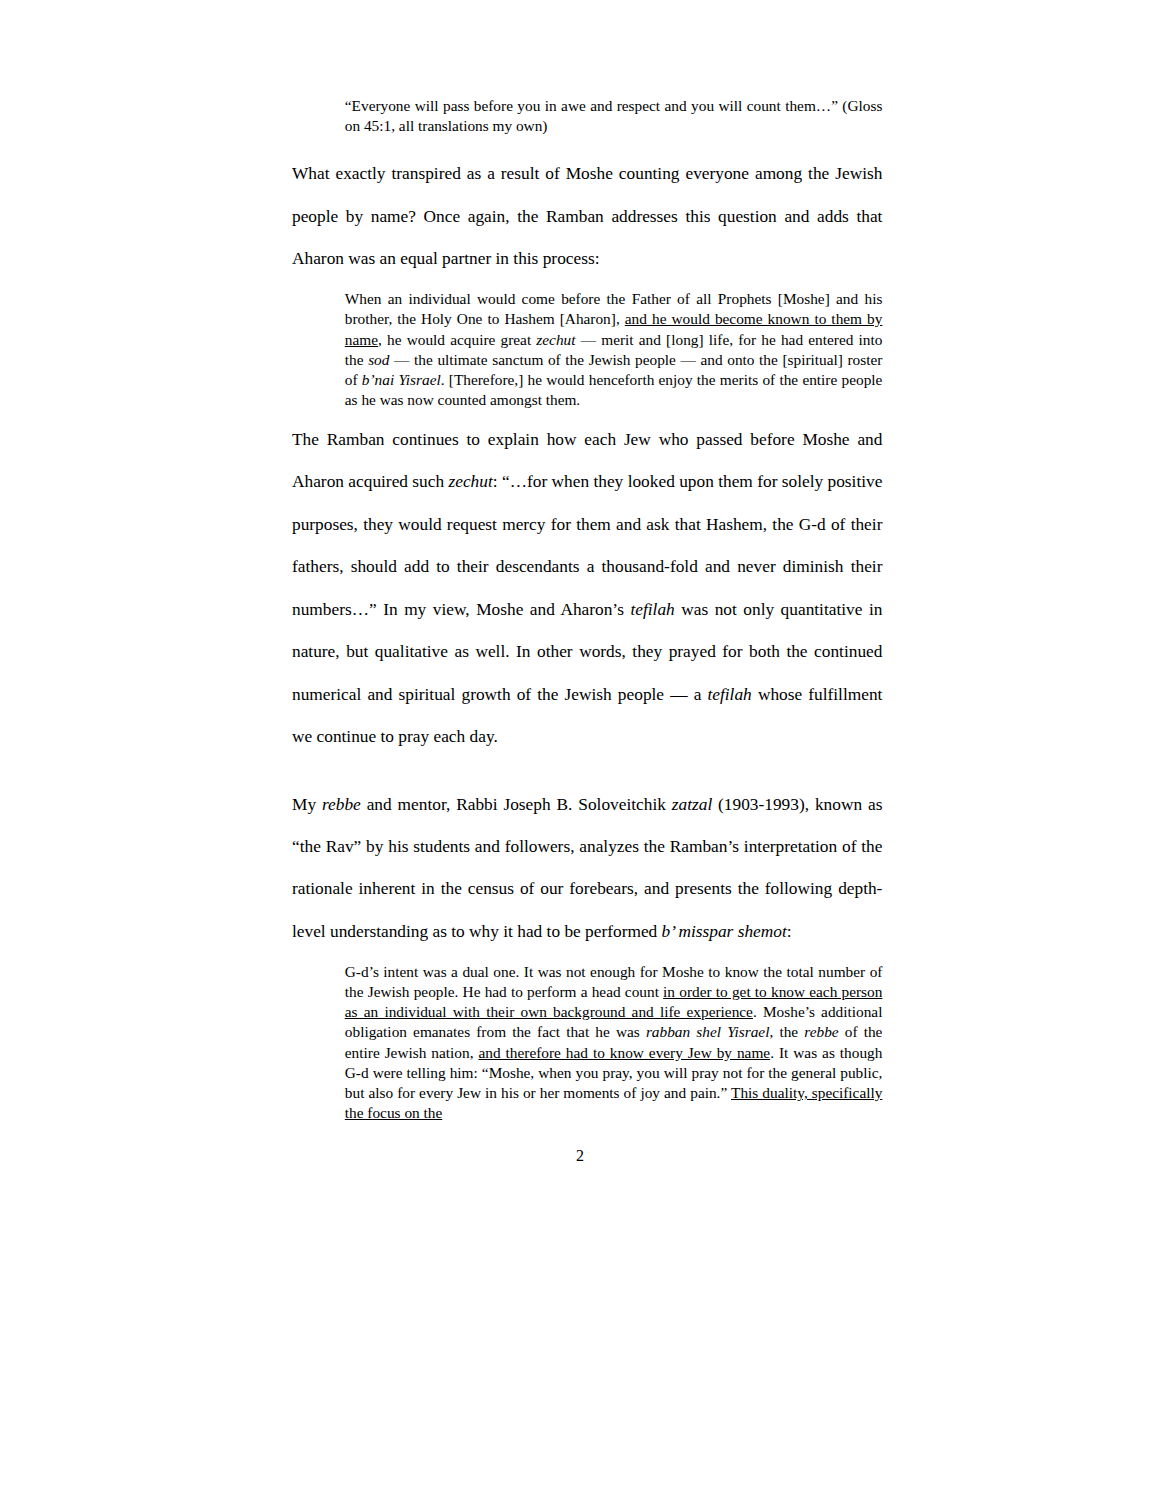“Everyone will pass before you in awe and respect and you will count them…” (Gloss on 45:1, all translations my own)
What exactly transpired as a result of Moshe counting everyone among the Jewish people by name? Once again, the Ramban addresses this question and adds that Aharon was an equal partner in this process:
When an individual would come before the Father of all Prophets [Moshe] and his brother, the Holy One to Hashem [Aharon], and he would become known to them by name, he would acquire great zechut — merit and [long] life, for he had entered into the sod — the ultimate sanctum of the Jewish people — and onto the [spiritual] roster of b’nai Yisrael. [Therefore,] he would henceforth enjoy the merits of the entire people as he was now counted amongst them.
The Ramban continues to explain how each Jew who passed before Moshe and Aharon acquired such zechut: “…for when they looked upon them for solely positive purposes, they would request mercy for them and ask that Hashem, the G-d of their fathers, should add to their descendants a thousand-fold and never diminish their numbers…” In my view, Moshe and Aharon’s tefilah was not only quantitative in nature, but qualitative as well. In other words, they prayed for both the continued numerical and spiritual growth of the Jewish people — a tefilah whose fulfillment we continue to pray each day.
My rebbe and mentor, Rabbi Joseph B. Soloveitchik zatzal (1903-1993), known as “the Rav” by his students and followers, analyzes the Ramban’s interpretation of the rationale inherent in the census of our forebears, and presents the following depth-level understanding as to why it had to be performed b’ misspar shemot:
G-d’s intent was a dual one. It was not enough for Moshe to know the total number of the Jewish people. He had to perform a head count in order to get to know each person as an individual with their own background and life experience. Moshe’s additional obligation emanates from the fact that he was rabban shel Yisrael, the rebbe of the entire Jewish nation, and therefore had to know every Jew by name. It was as though G-d were telling him: “Moshe, when you pray, you will pray not for the general public, but also for every Jew in his or her moments of joy and pain.” This duality, specifically the focus on the
2